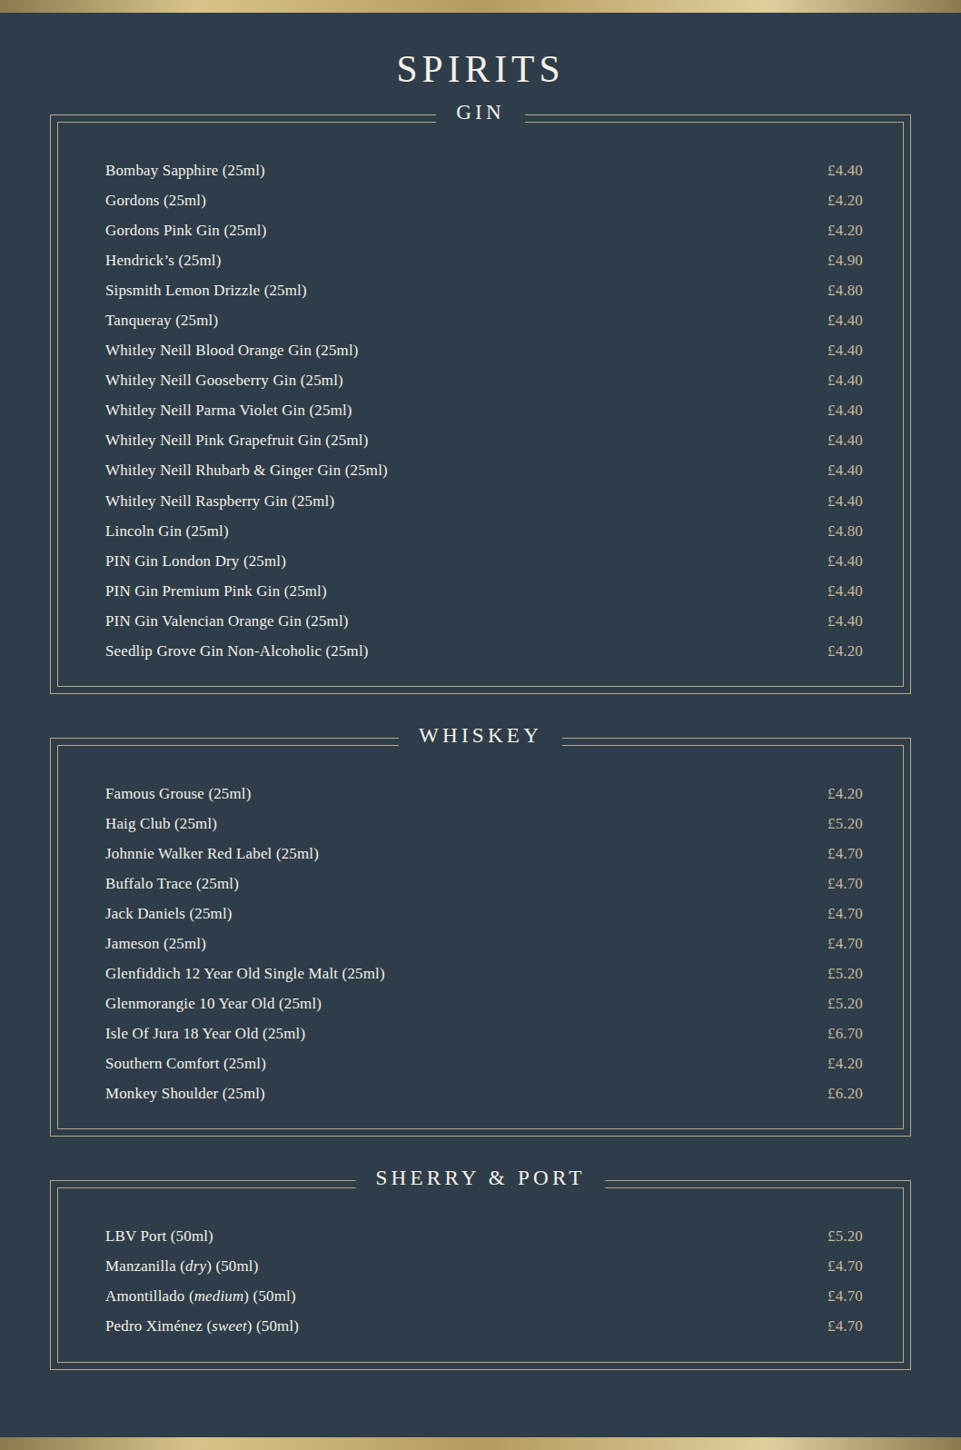SPIRITS
GIN
Bombay Sapphire (25ml) £4.40
Gordons (25ml) £4.20
Gordons Pink Gin (25ml) £4.20
Hendrick’s (25ml) £4.90
Sipsmith Lemon Drizzle (25ml) £4.80
Tanqueray (25ml) £4.40
Whitley Neill Blood Orange Gin (25ml) £4.40
Whitley Neill Gooseberry Gin (25ml) £4.40
Whitley Neill Parma Violet Gin (25ml) £4.40
Whitley Neill Pink Grapefruit Gin (25ml) £4.40
Whitley Neill Rhubarb & Ginger Gin (25ml) £4.40
Whitley Neill Raspberry Gin (25ml) £4.40
Lincoln Gin (25ml) £4.80
PIN Gin London Dry (25ml) £4.40
PIN Gin Premium Pink Gin (25ml) £4.40
PIN Gin Valencian Orange Gin (25ml) £4.40
Seedlip Grove Gin Non-Alcoholic (25ml) £4.20
WHISKEY
Famous Grouse (25ml) £4.20
Haig Club (25ml) £5.20
Johnnie Walker Red Label (25ml) £4.70
Buffalo Trace (25ml) £4.70
Jack Daniels (25ml) £4.70
Jameson (25ml) £4.70
Glenfiddich 12 Year Old Single Malt (25ml) £5.20
Glenmorangie 10 Year Old (25ml) £5.20
Isle Of Jura 18 Year Old (25ml) £6.70
Southern Comfort (25ml) £4.20
Monkey Shoulder (25ml) £6.20
SHERRY & PORT
LBV Port (50ml) £5.20
Manzanilla (dry) (50ml) £4.70
Amontillado (medium) (50ml) £4.70
Pedro Ximénez (sweet) (50ml) £4.70